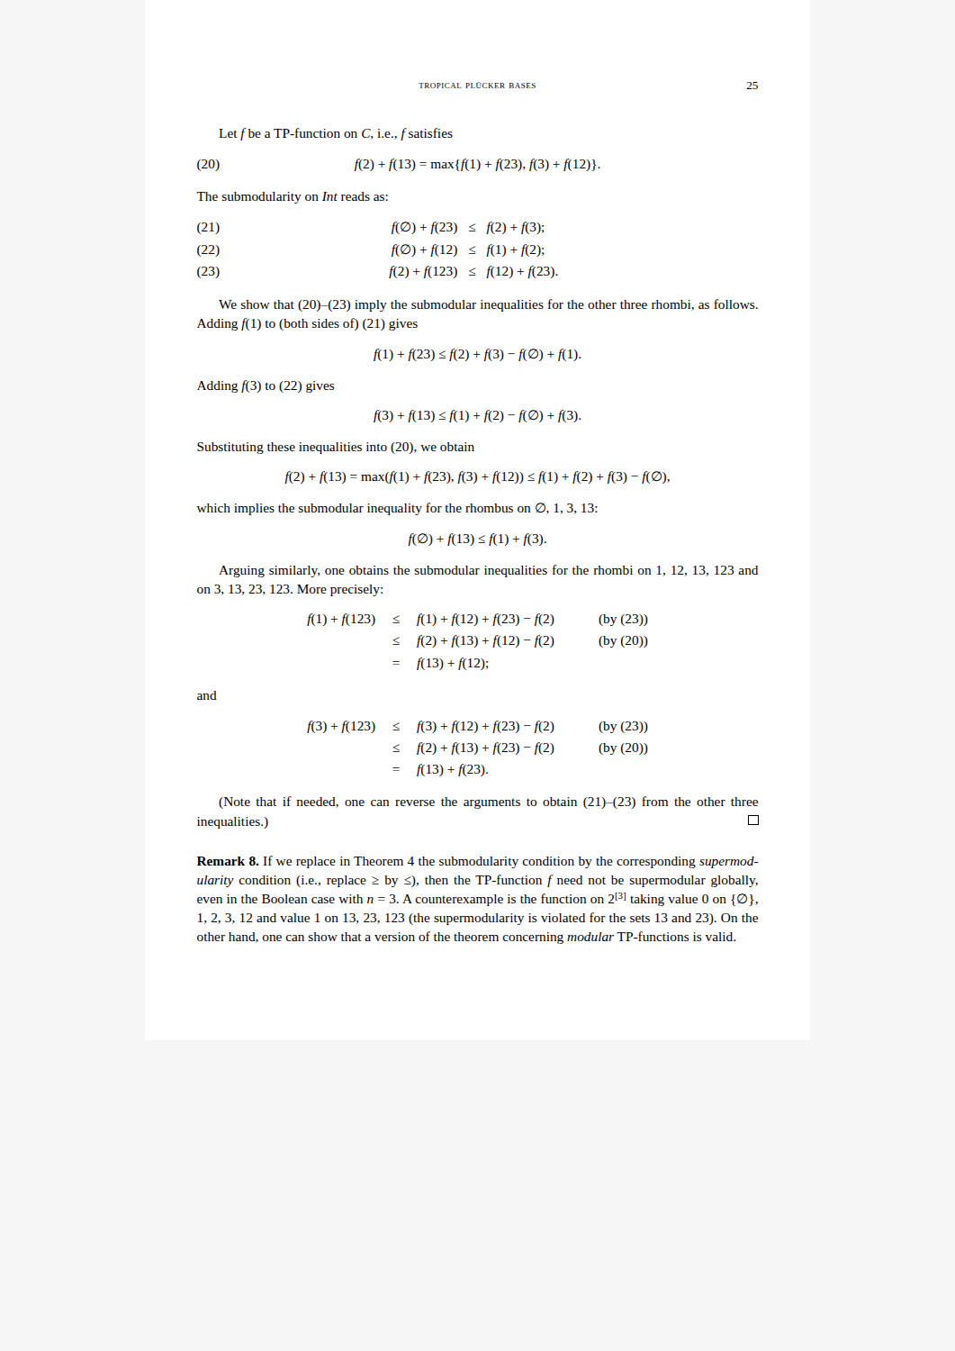tropical plücker bases 25
Let f be a TP-function on C, i.e., f satisfies
(20) f(2) + f(13) = max{f(1) + f(23), f(3) + f(12)}.
The submodularity on Int reads as:
| (21) | f (∅) + f (23) | ≤ | f (2) + f (3); | |
| (22) | f (∅) + f (12) | ≤ | f (1) + f (2); | |
| (23) | f (2) + f (123) | ≤ | f (12) + f (23). | |
We show that (20)–(23) imply the submodular inequalities for the other three rhombi, as follows. Adding f(1) to (both sides of) (21) gives
f(1) + f(23) ≤ f(2) + f(3) − f(∅) + f(1).
Adding f(3) to (22) gives
f(3) + f(13) ≤ f(1) + f(2) − f(∅) + f(3).
Substituting these inequalities into (20), we obtain
f(2) + f(13) = max(f(1) + f(23), f(3) + f(12)) ≤ f(1) + f(2) + f(3) − f(∅),
which implies the submodular inequality for the rhombus on ∅, 1, 3, 13:
f(∅) + f(13) ≤ f(1) + f(3).
Arguing similarly, one obtains the submodular inequalities for the rhombi on 1, 12, 13, 123 and on 3, 13, 23, 123. More precisely:
| f (1) + f (123) | ≤ | f (1) + f (12) + f (23) − f (2) | (by (23)) |
| | ≤ | f (2) + f (13) + f (12) − f (2) | (by (20)) |
| | = | f (13) + f (12); | |
and
| f (3) + f (123) | ≤ | f (3) + f (12) + f (23) − f (2) | (by (23)) |
| | ≤ | f (2) + f (13) + f (23) − f (2) | (by (20)) |
| | = | f (13) + f (23). | |
(Note that if needed, one can reverse the arguments to obtain (21)–(23) from the other three inequalities.)
Remark 8. If we replace in Theorem 4 the submodularity condition by the corresponding supermodularity condition (i.e., replace ≥ by ≤), then the TP-function f need not be supermodular globally, even in the Boolean case with n = 3. A counterexample is the function on 2[3] taking value 0 on {∅}, 1, 2, 3, 12 and value 1 on 13, 23, 123 (the supermodularity is violated for the sets 13 and 23). On the other hand, one can show that a version of the theorem concerning modular TP-functions is valid.